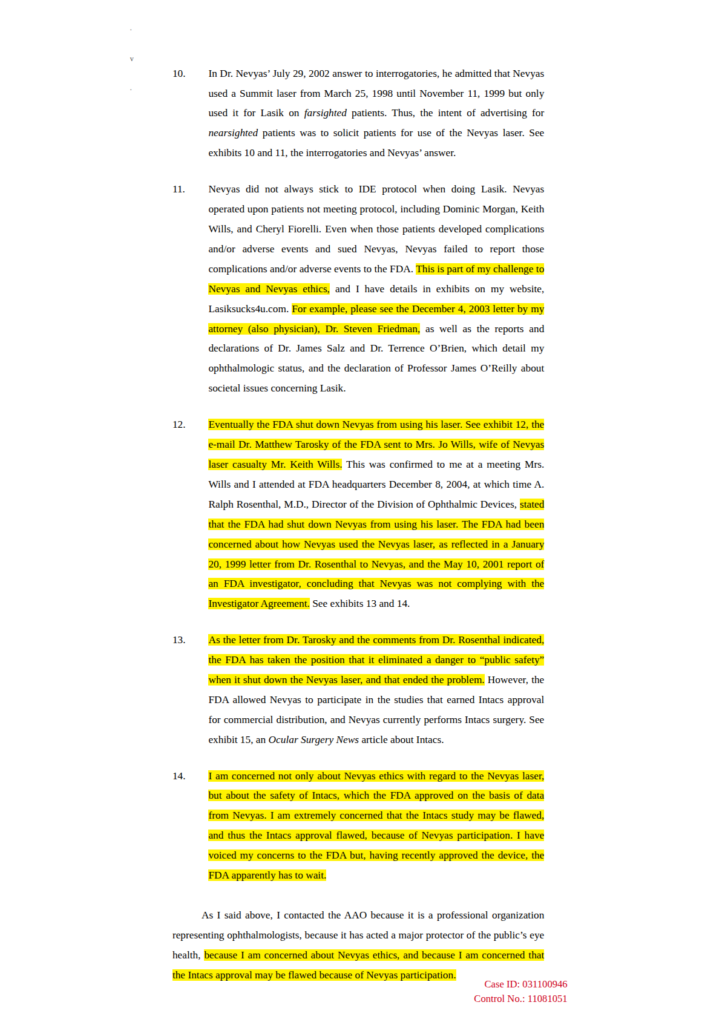. v .
10. In Dr. Nevyas’ July 29, 2002 answer to interrogatories, he admitted that Nevyas used a Summit laser from March 25, 1998 until November 11, 1999 but only used it for Lasik on farsighted patients. Thus, the intent of advertising for nearsighted patients was to solicit patients for use of the Nevyas laser. See exhibits 10 and 11, the interrogatories and Nevyas’ answer.
11. Nevyas did not always stick to IDE protocol when doing Lasik. Nevyas operated upon patients not meeting protocol, including Dominic Morgan, Keith Wills, and Cheryl Fiorelli. Even when those patients developed complications and/or adverse events and sued Nevyas, Nevyas failed to report those complications and/or adverse events to the FDA. This is part of my challenge to Nevyas and Nevyas ethics, and I have details in exhibits on my website, Lasiksucks4u.com. For example, please see the December 4, 2003 letter by my attorney (also physician), Dr. Steven Friedman, as well as the reports and declarations of Dr. James Salz and Dr. Terrence O’Brien, which detail my ophthalmologic status, and the declaration of Professor James O’Reilly about societal issues concerning Lasik.
12. Eventually the FDA shut down Nevyas from using his laser. See exhibit 12, the e-mail Dr. Matthew Tarosky of the FDA sent to Mrs. Jo Wills, wife of Nevyas laser casualty Mr. Keith Wills. This was confirmed to me at a meeting Mrs. Wills and I attended at FDA headquarters December 8, 2004, at which time A. Ralph Rosenthal, M.D., Director of the Division of Ophthalmic Devices, stated that the FDA had shut down Nevyas from using his laser. The FDA had been concerned about how Nevyas used the Nevyas laser, as reflected in a January 20, 1999 letter from Dr. Rosenthal to Nevyas, and the May 10, 2001 report of an FDA investigator, concluding that Nevyas was not complying with the Investigator Agreement. See exhibits 13 and 14.
13. As the letter from Dr. Tarosky and the comments from Dr. Rosenthal indicated, the FDA has taken the position that it eliminated a danger to “public safety” when it shut down the Nevyas laser, and that ended the problem. However, the FDA allowed Nevyas to participate in the studies that earned Intacs approval for commercial distribution, and Nevyas currently performs Intacs surgery. See exhibit 15, an Ocular Surgery News article about Intacs.
14. I am concerned not only about Nevyas ethics with regard to the Nevyas laser, but about the safety of Intacs, which the FDA approved on the basis of data from Nevyas. I am extremely concerned that the Intacs study may be flawed, and thus the Intacs approval flawed, because of Nevyas participation. I have voiced my concerns to the FDA but, having recently approved the device, the FDA apparently has to wait.
As I said above, I contacted the AAO because it is a professional organization representing ophthalmologists, because it has acted a major protector of the public’s eye health, because I am concerned about Nevyas ethics, and because I am concerned that the Intacs approval may be flawed because of Nevyas participation.
Case ID: 031100946
Control No.: 11081051